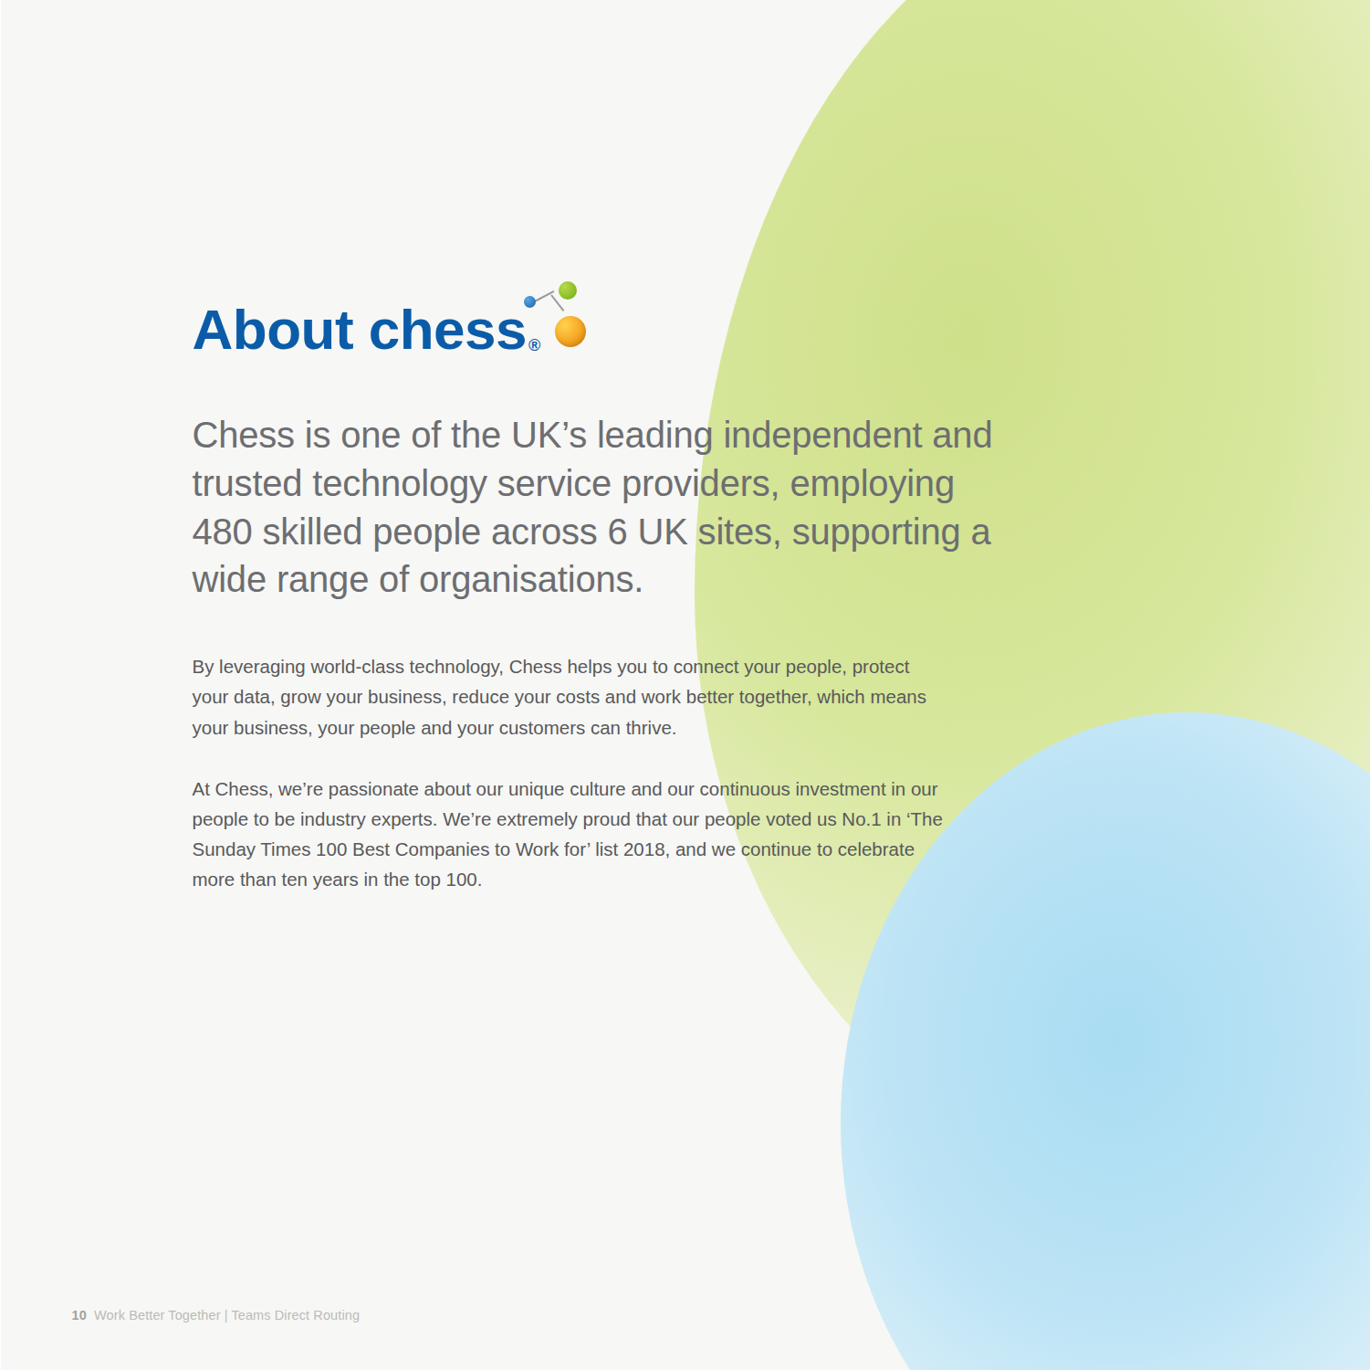About chess®
Chess is one of the UK’s leading independent and trusted technology service providers, employing 480 skilled people across 6 UK sites, supporting a wide range of organisations.
By leveraging world-class technology, Chess helps you to connect your people, protect your data, grow your business, reduce your costs and work better together, which means your business, your people and your customers can thrive.
At Chess, we’re passionate about our unique culture and our continuous investment in our people to be industry experts. We’re extremely proud that our people voted us No.1 in ‘The Sunday Times 100 Best Companies to Work for’ list 2018, and we continue to celebrate more than ten years in the top 100.
10 Work Better Together | Teams Direct Routing